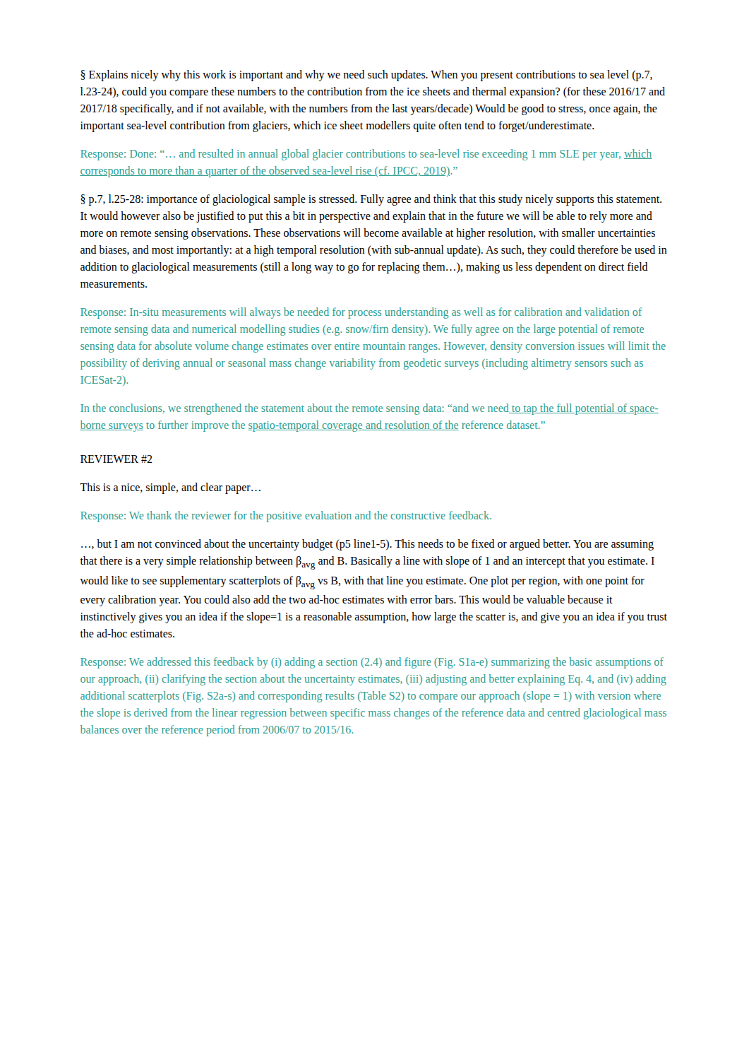§ Explains nicely why this work is important and why we need such updates. When you present contributions to sea level (p.7, l.23-24), could you compare these numbers to the contribution from the ice sheets and thermal expansion? (for these 2016/17 and 2017/18 specifically, and if not available, with the numbers from the last years/decade) Would be good to stress, once again, the important sea-level contribution from glaciers, which ice sheet modellers quite often tend to forget/underestimate.
Response: Done: “… and resulted in annual global glacier contributions to sea-level rise exceeding 1 mm SLE per year, which corresponds to more than a quarter of the observed sea-level rise (cf. IPCC, 2019).”
§ p.7, l.25-28: importance of glaciological sample is stressed. Fully agree and think that this study nicely supports this statement. It would however also be justified to put this a bit in perspective and explain that in the future we will be able to rely more and more on remote sensing observations. These observations will become available at higher resolution, with smaller uncertainties and biases, and most importantly: at a high temporal resolution (with sub-annual update). As such, they could therefore be used in addition to glaciological measurements (still a long way to go for replacing them…), making us less dependent on direct field measurements.
Response: In-situ measurements will always be needed for process understanding as well as for calibration and validation of remote sensing data and numerical modelling studies (e.g. snow/firn density). We fully agree on the large potential of remote sensing data for absolute volume change estimates over entire mountain ranges. However, density conversion issues will limit the possibility of deriving annual or seasonal mass change variability from geodetic surveys (including altimetry sensors such as ICESat-2).
In the conclusions, we strengthened the statement about the remote sensing data: “and we need to tap the full potential of space-borne surveys to further improve the spatio-temporal coverage and resolution of the reference dataset.”
REVIEWER #2
This is a nice, simple, and clear paper…
Response: We thank the reviewer for the positive evaluation and the constructive feedback.
…, but I am not convinced about the uncertainty budget (p5 line1-5). This needs to be fixed or argued better. You are assuming that there is a very simple relationship between βavg and B. Basically a line with slope of 1 and an intercept that you estimate. I would like to see supplementary scatterplots of βavg vs B, with that line you estimate. One plot per region, with one point for every calibration year. You could also add the two ad-hoc estimates with error bars. This would be valuable because it instinctively gives you an idea if the slope=1 is a reasonable assumption, how large the scatter is, and give you an idea if you trust the ad-hoc estimates.
Response: We addressed this feedback by (i) adding a section (2.4) and figure (Fig. S1a-e) summarizing the basic assumptions of our approach, (ii) clarifying the section about the uncertainty estimates, (iii) adjusting and better explaining Eq. 4, and (iv) adding additional scatterplots (Fig. S2a-s) and corresponding results (Table S2) to compare our approach (slope = 1) with version where the slope is derived from the linear regression between specific mass changes of the reference data and centred glaciological mass balances over the reference period from 2006/07 to 2015/16.